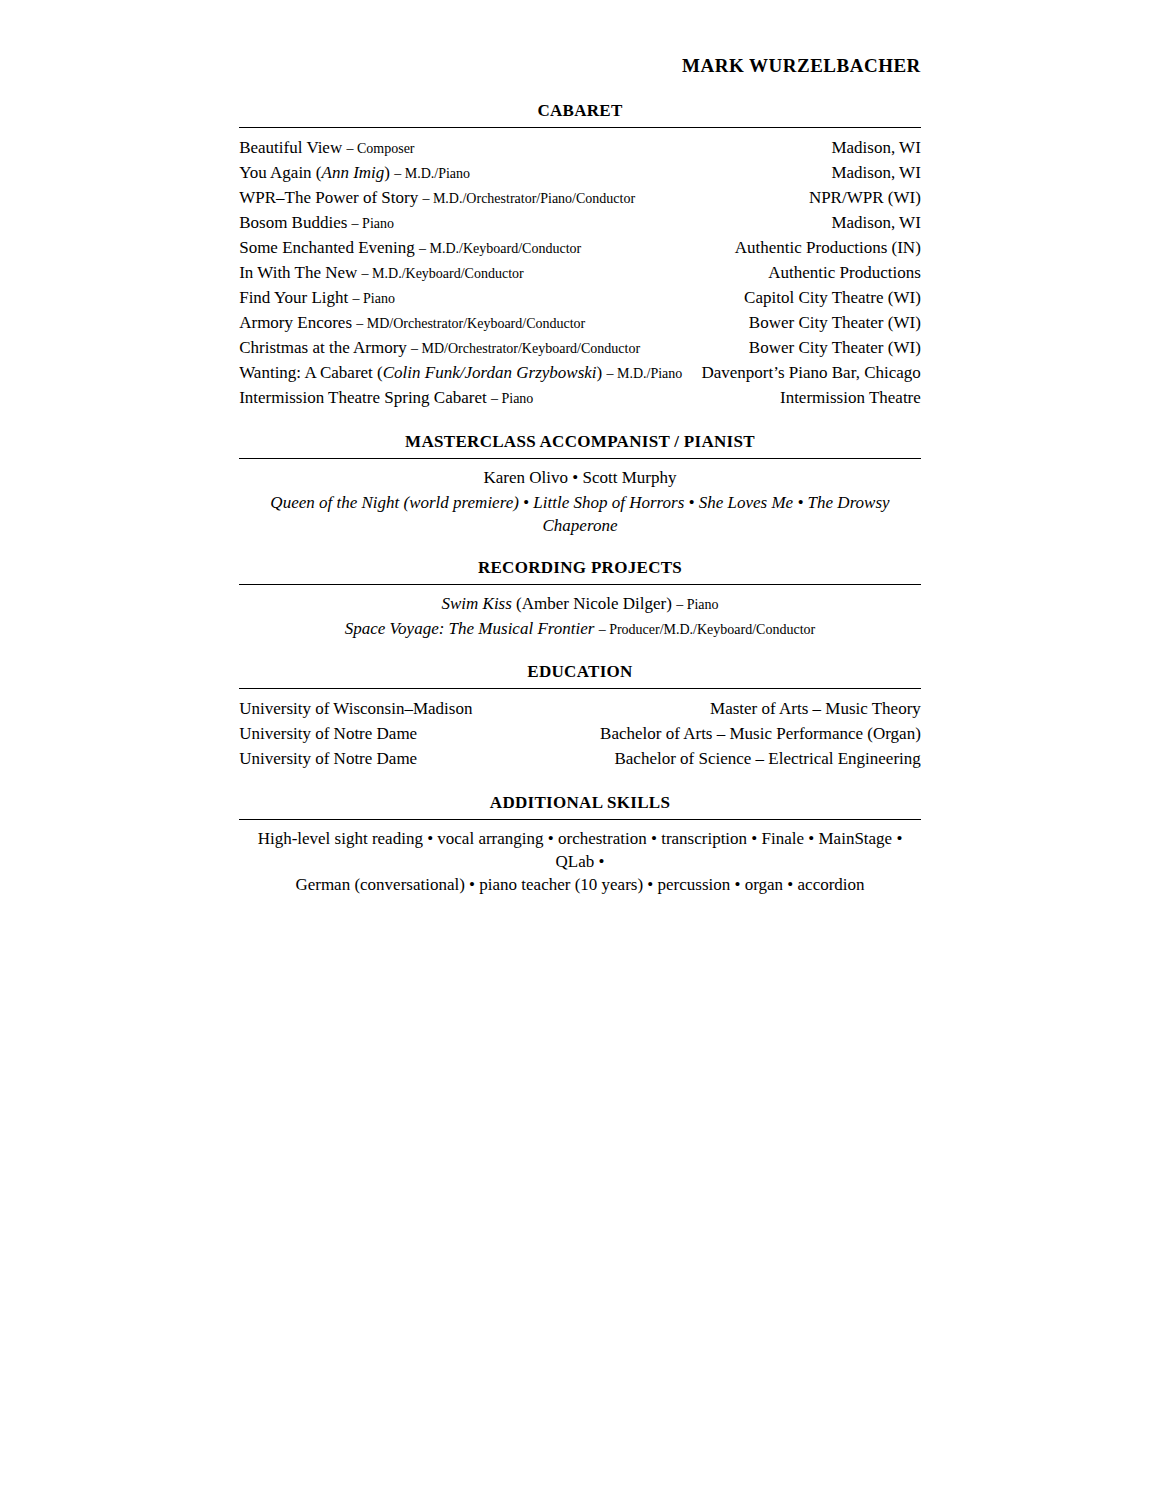MARK WURZELBACHER
CABARET
| Beautiful View – Composer | Madison, WI |
| You Again ( Ann Imig ) – M.D./Piano | Madison, WI |
| WPR–The Power of Story – M.D./Orchestrator/Piano/Conductor | NPR/WPR (WI) |
| Bosom Buddies – Piano | Madison, WI |
| Some Enchanted Evening – M.D./Keyboard/Conductor | Authentic Productions (IN) |
| In With The New – M.D./Keyboard/Conductor | Authentic Productions |
| Find Your Light – Piano | Capitol City Theatre (WI) |
| Armory Encores – MD/Orchestrator/Keyboard/Conductor | Bower City Theater (WI) |
| Christmas at the Armory – MD/Orchestrator/Keyboard/Conductor | Bower City Theater (WI) |
| Wanting: A Cabaret ( Colin Funk/Jordan Grzybowski ) – M.D./Piano | Davenport’s Piano Bar, Chicago |
| Intermission Theatre Spring Cabaret – Piano | Intermission Theatre |
MASTERCLASS ACCOMPANIST / PIANIST
Karen Olivo • Scott Murphy
Queen of the Night (world premiere) • Little Shop of Horrors • She Loves Me • The Drowsy Chaperone
RECORDING PROJECTS
Swim Kiss (Amber Nicole Dilger) – Piano
Space Voyage: The Musical Frontier – Producer/M.D./Keyboard/Conductor
EDUCATION
| University of Wisconsin–Madison | Master of Arts – Music Theory |
| University of Notre Dame | Bachelor of Arts – Music Performance (Organ) |
| University of Notre Dame | Bachelor of Science – Electrical Engineering |
ADDITIONAL SKILLS
High-level sight reading • vocal arranging • orchestration • transcription • Finale • MainStage • QLab •
German (conversational) • piano teacher (10 years) • percussion • organ • accordion